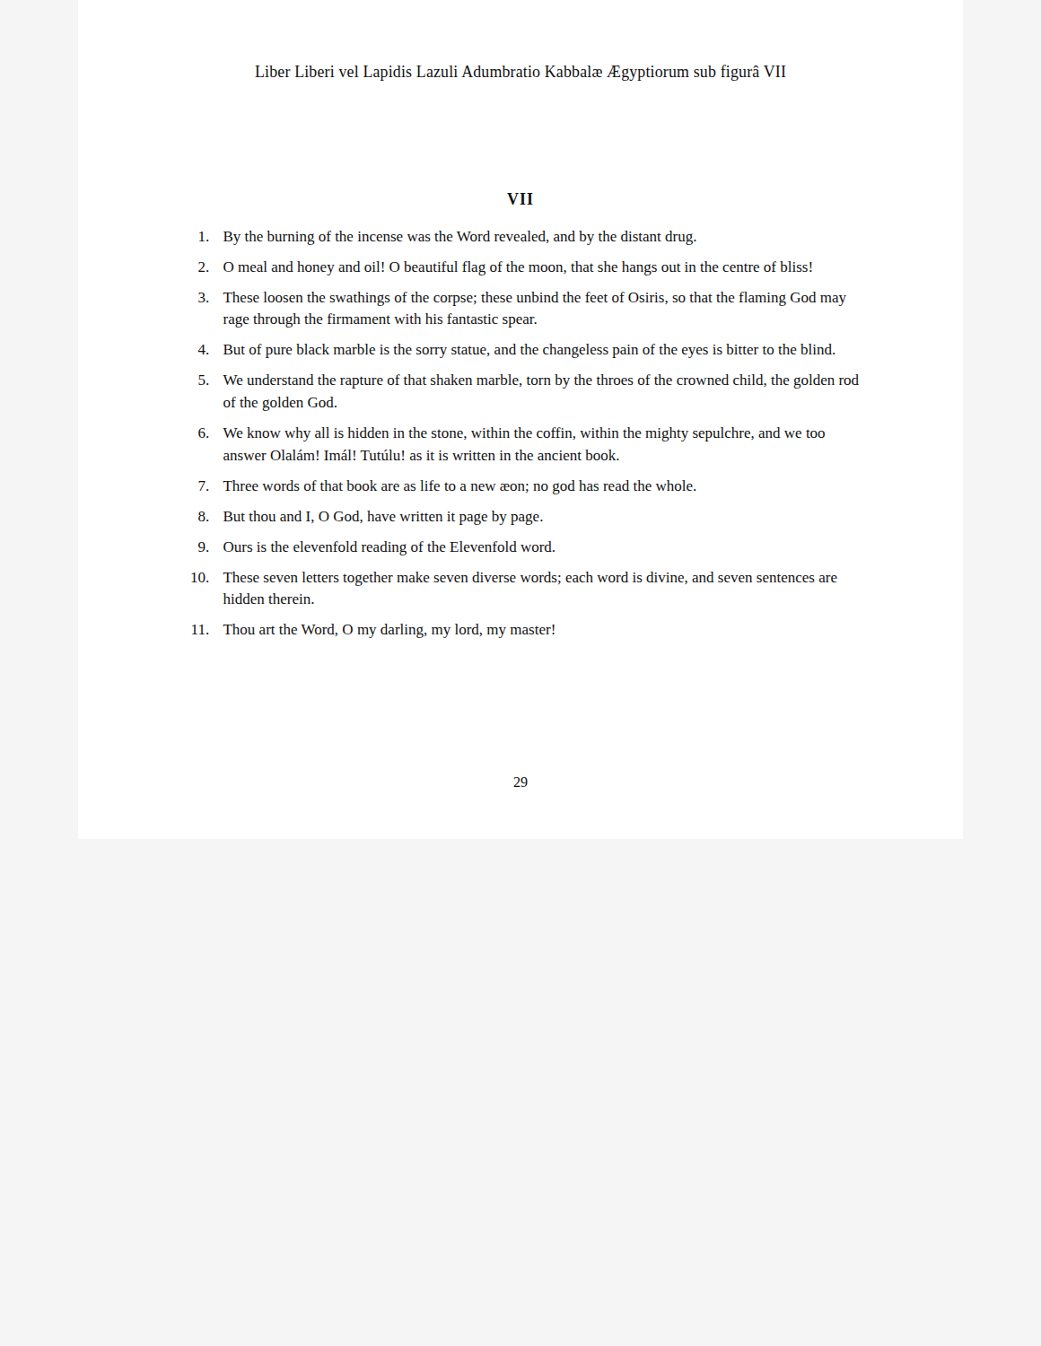Liber Liberi vel Lapidis Lazuli Adumbratio Kabbalæ Ægyptiorum sub figurâ VII
VII
1. By the burning of the incense was the Word revealed, and by the distant drug.
2. O meal and honey and oil! O beautiful flag of the moon, that she hangs out in the centre of bliss!
3. These loosen the swathings of the corpse; these unbind the feet of Osiris, so that the flaming God may rage through the firmament with his fantastic spear.
4. But of pure black marble is the sorry statue, and the changeless pain of the eyes is bitter to the blind.
5. We understand the rapture of that shaken marble, torn by the throes of the crowned child, the golden rod of the golden God.
6. We know why all is hidden in the stone, within the coffin, within the mighty sepulchre, and we too answer Olalám! Imál! Tutúlu! as it is written in the ancient book.
7. Three words of that book are as life to a new æon; no god has read the whole.
8. But thou and I, O God, have written it page by page.
9. Ours is the elevenfold reading of the Elevenfold word.
10. These seven letters together make seven diverse words; each word is divine, and seven sentences are hidden therein.
11. Thou art the Word, O my darling, my lord, my master!
29